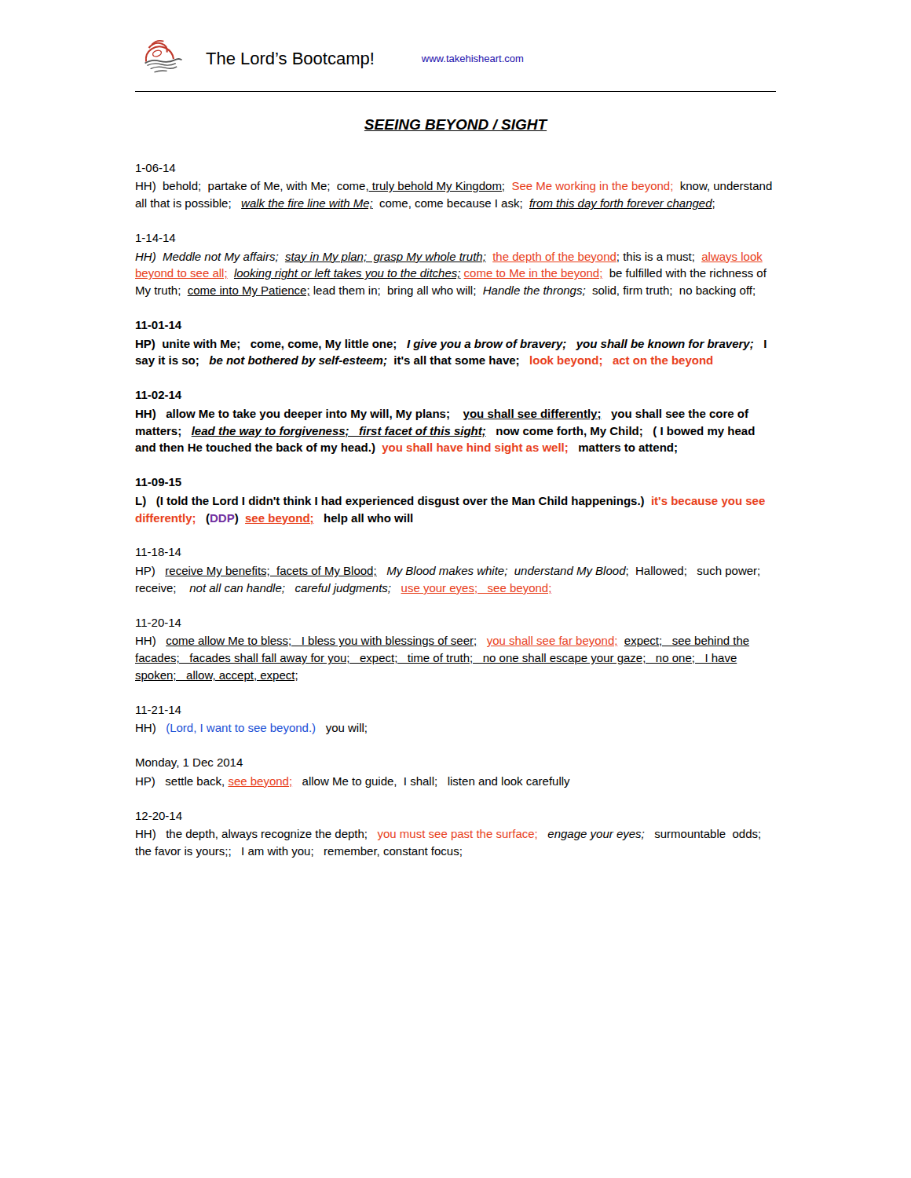The Lord’s Bootcamp!
www.takehisheart.com
SEEING BEYOND / SIGHT
1-06-14
HH) behold; partake of Me, with Me; come, truly behold My Kingdom; See Me working in the beyond; know, understand all that is possible; walk the fire line with Me; come, come because I ask; from this day forth forever changed;
1-14-14
HH) Meddle not My affairs; stay in My plan; grasp My whole truth; the depth of the beyond; this is a must; always look beyond to see all; looking right or left takes you to the ditches; come to Me in the beyond; be fulfilled with the richness of My truth; come into My Patience; lead them in; bring all who will; Handle the throngs; solid, firm truth; no backing off;
11-01-14
HP) unite with Me; come, come, My little one; I give you a brow of bravery; you shall be known for bravery; I say it is so; be not bothered by self-esteem; it's all that some have; look beyond; act on the beyond
11-02-14
HH) allow Me to take you deeper into My will, My plans; you shall see differently; you shall see the core of matters; lead the way to forgiveness; first facet of this sight; now come forth, My Child; ( I bowed my head and then He touched the back of my head.) you shall have hind sight as well; matters to attend;
11-09-15
L) (I told the Lord I didn't think I had experienced disgust over the Man Child happenings.) it's because you see differently; (DDP) see beyond; help all who will
11-18-14
HP) receive My benefits; facets of My Blood; My Blood makes white; understand My Blood; Hallowed; such power; receive; not all can handle; careful judgments; use your eyes; see beyond;
11-20-14
HH) come allow Me to bless; I bless you with blessings of seer; you shall see far beyond; expect; see behind the facades; facades shall fall away for you; expect; time of truth; no one shall escape your gaze; no one; I have spoken; allow, accept, expect;
11-21-14
HH) (Lord, I want to see beyond.) you will;
Monday, 1 Dec 2014
HP) settle back, see beyond; allow Me to guide, I shall; listen and look carefully
12-20-14
HH) the depth, always recognize the depth; you must see past the surface; engage your eyes; surmountable odds; the favor is yours;; I am with you; remember, constant focus;